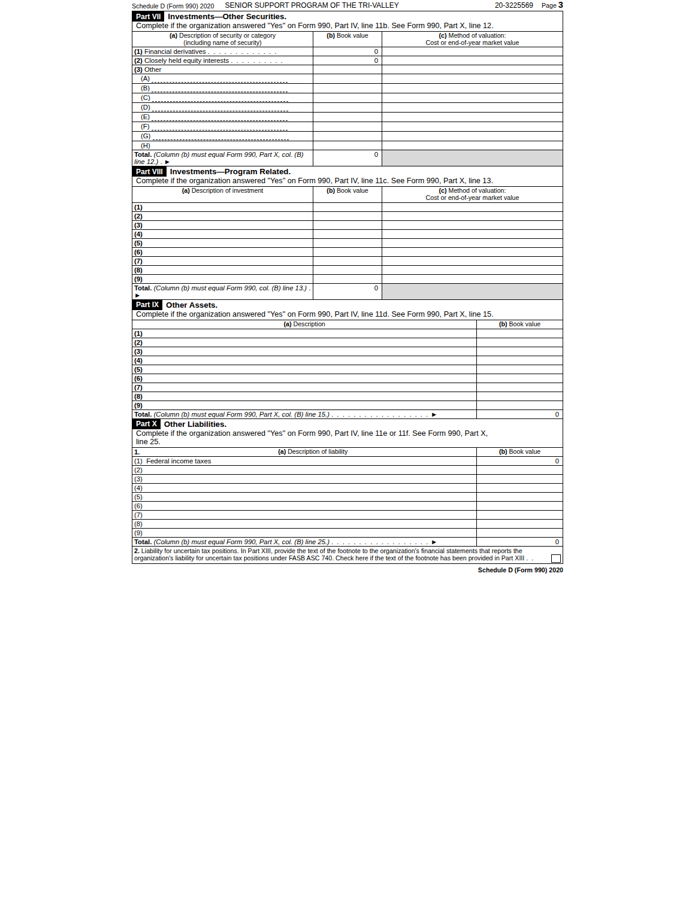Schedule D (Form 990) 2020
SENIOR SUPPORT PROGRAM OF THE TRI-VALLEY
20-3225569
Page 3
Part VII
Investments—Other Securities.
Complete if the organization answered "Yes" on Form 990, Part IV, line 11b. See Form 990, Part X, line 12.
| (a) Description of security or category (including name of security) | (b) Book value | (c) Method of valuation: Cost or end-of-year market value |
| (1) Financial derivatives . . . . . . . . . . . . . | 0 | |
| (2) Closely held equity interests . . . . . . . . . . | 0 | |
| (3) Other | | |
| (A) | | |
| (B) | | |
| (C) | | |
| (D) | | |
| (E) | | |
| (F) | | |
| (G) | | |
| (H) | | |
| Total. (Column (b) must equal Form 990, Part X, col. (B) line 12.) . ► | 0 | |
Part VIII
Investments—Program Related.
Complete if the organization answered "Yes" on Form 990, Part IV, line 11c. See Form 990, Part X, line 13.
| (a) Description of investment | (b) Book value | (c) Method of valuation: Cost or end-of-year market value |
| (1) | | |
| (2) | | |
| (3) | | |
| (4) | | |
| (5) | | |
| (6) | | |
| (7) | | |
| (8) | | |
| (9) | | |
| Total. (Column (b) must equal Form 990, col. (B) line 13.) . ► | 0 | |
Part IX
Other Assets.
Complete if the organization answered "Yes" on Form 990, Part IV, line 11d. See Form 990, Part X, line 15.
| (a) Description | (b) Book value |
| (1) | |
| (2) | |
| (3) | |
| (4) | |
| (5) | |
| (6) | |
| (7) | |
| (8) | |
| (9) | |
| Total. (Column (b) must equal Form 990, Part X, col. (B) line 15.) . . . . . . . . . . . . . . . . . . ► | 0 |
Part X
Other Liabilities.
Complete if the organization answered "Yes" on Form 990, Part IV, line 11e or 11f. See Form 990, Part X,
line 25.
| 1. | (a) Description of liability | (b) Book value |
| (1) Federal income taxes | 0 |
| (2) | |
| (3) | |
| (4) | |
| (5) | |
| (6) | |
| (7) | |
| (8) | |
| (9) | |
| Total. (Column (b) must equal Form 990, Part X, col. (B) line 25.) . . . . . . . . . . . . . . . . . . ► | 0 |
| 2. Liability for uncertain tax positions. In Part XIII, provide the text of the footnote to the organization's financial statements that reports the organization's liability for uncertain tax positions under FASB ASC 740. Check here if the text of the footnote has been provided in Part XIII . . |
Schedule D (Form 990) 2020